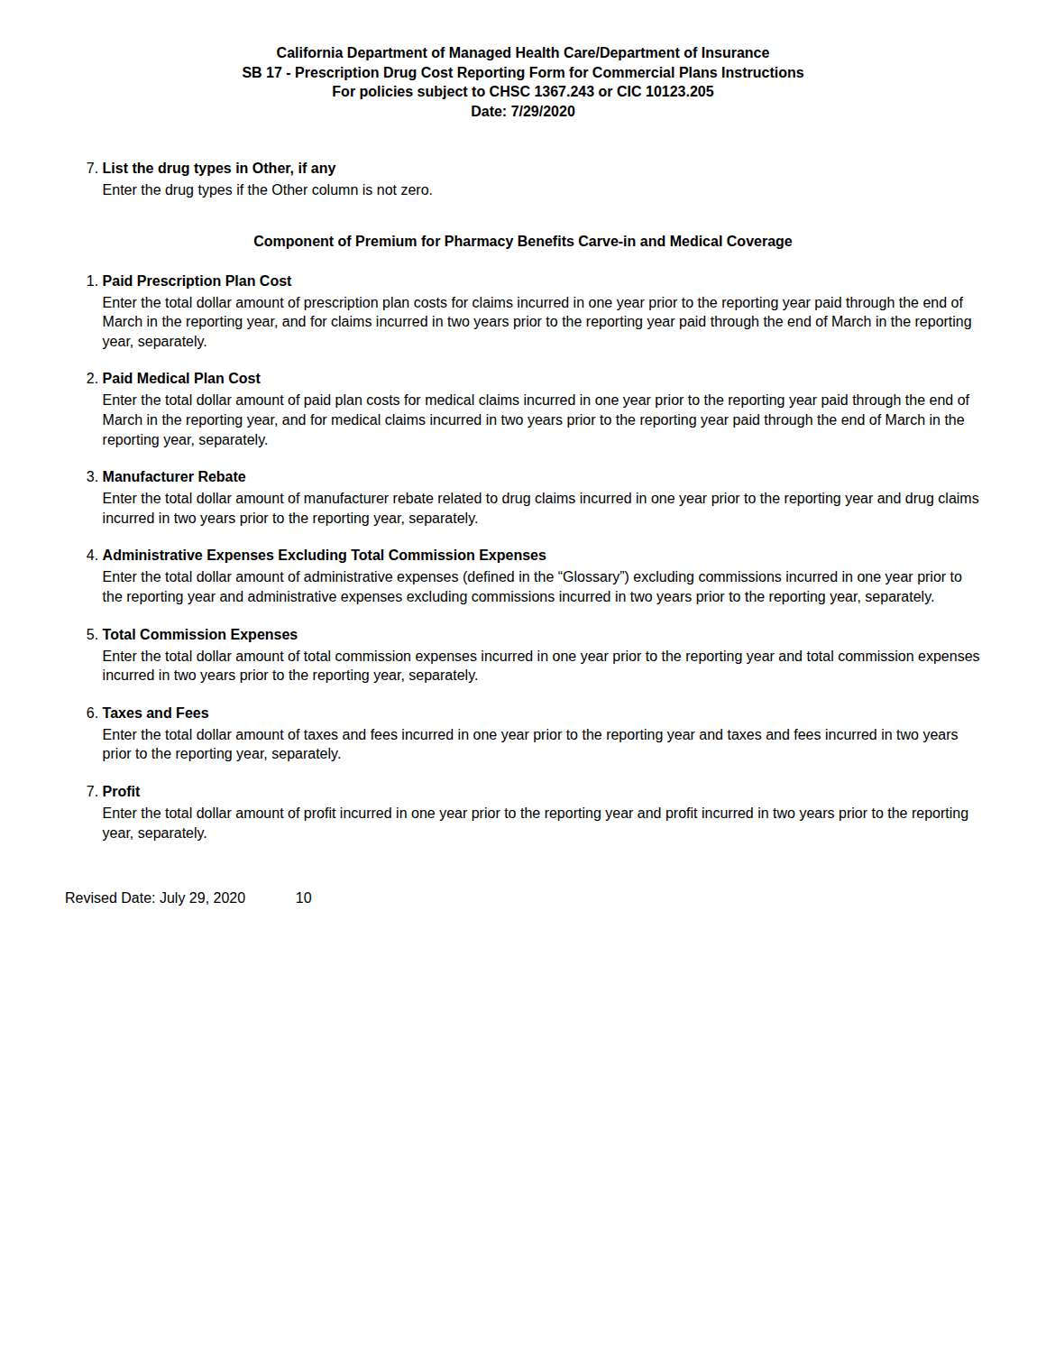California Department of Managed Health Care/Department of Insurance
SB 17 - Prescription Drug Cost Reporting Form for Commercial Plans Instructions
For policies subject to CHSC 1367.243 or CIC 10123.205
Date: 7/29/2020
List the drug types in Other, if any
Enter the drug types if the Other column is not zero.
Component of Premium for Pharmacy Benefits Carve-in and Medical Coverage
Paid Prescription Plan Cost
Enter the total dollar amount of prescription plan costs for claims incurred in one year prior to the reporting year paid through the end of March in the reporting year, and for claims incurred in two years prior to the reporting year paid through the end of March in the reporting year, separately.
Paid Medical Plan Cost
Enter the total dollar amount of paid plan costs for medical claims incurred in one year prior to the reporting year paid through the end of March in the reporting year, and for medical claims incurred in two years prior to the reporting year paid through the end of March in the reporting year, separately.
Manufacturer Rebate
Enter the total dollar amount of manufacturer rebate related to drug claims incurred in one year prior to the reporting year and drug claims incurred in two years prior to the reporting year, separately.
Administrative Expenses Excluding Total Commission Expenses
Enter the total dollar amount of administrative expenses (defined in the “Glossary”) excluding commissions incurred in one year prior to the reporting year and administrative expenses excluding commissions incurred in two years prior to the reporting year, separately.
Total Commission Expenses
Enter the total dollar amount of total commission expenses incurred in one year prior to the reporting year and total commission expenses incurred in two years prior to the reporting year, separately.
Taxes and Fees
Enter the total dollar amount of taxes and fees incurred in one year prior to the reporting year and taxes and fees incurred in two years prior to the reporting year, separately.
Profit
Enter the total dollar amount of profit incurred in one year prior to the reporting year and profit incurred in two years prior to the reporting year, separately.
Revised Date: July 29, 2020 10